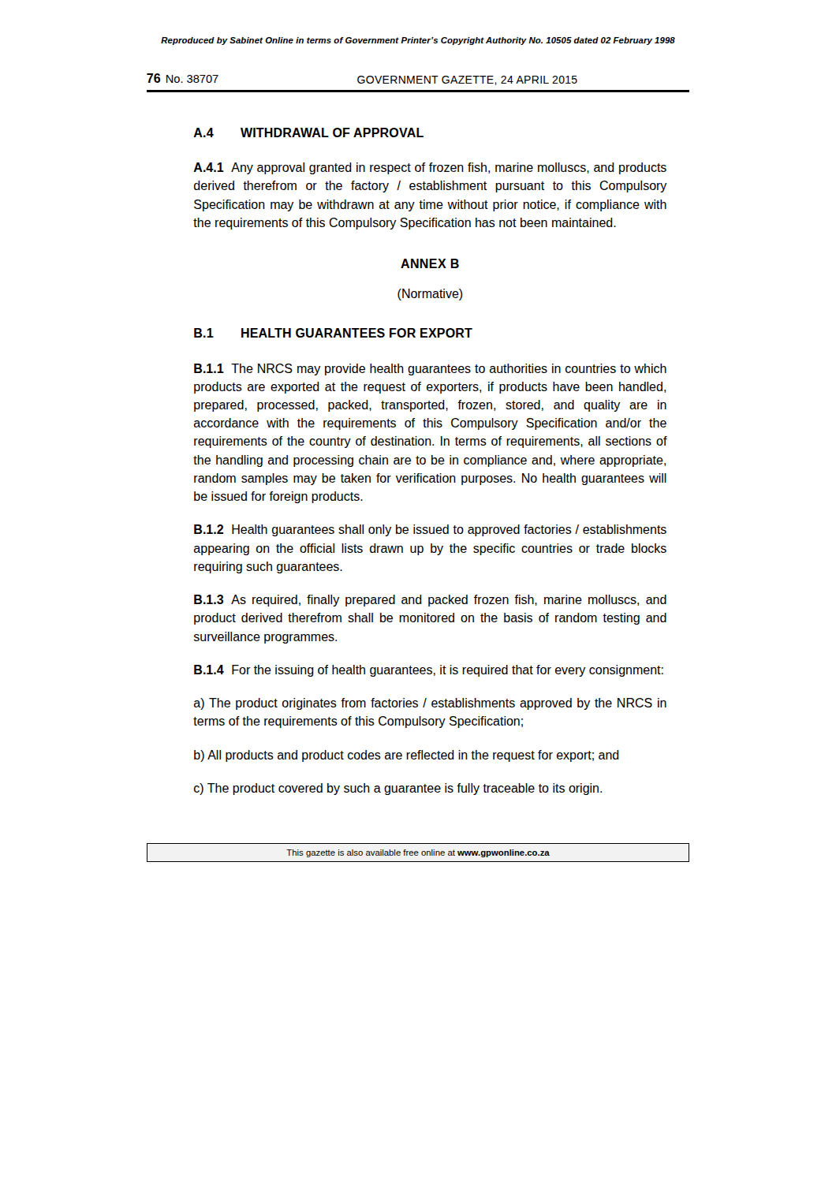Reproduced by Sabinet Online in terms of Government Printer’s Copyright Authority No. 10505 dated 02 February 1998
76 No. 38707
GOVERNMENT GAZETTE, 24 APRIL 2015
A.4 WITHDRAWAL OF APPROVAL
A.4.1 Any approval granted in respect of frozen fish, marine molluscs, and products derived therefrom or the factory / establishment pursuant to this Compulsory Specification may be withdrawn at any time without prior notice, if compliance with the requirements of this Compulsory Specification has not been maintained.
ANNEX B
(Normative)
B.1 HEALTH GUARANTEES FOR EXPORT
B.1.1 The NRCS may provide health guarantees to authorities in countries to which products are exported at the request of exporters, if products have been handled, prepared, processed, packed, transported, frozen, stored, and quality are in accordance with the requirements of this Compulsory Specification and/or the requirements of the country of destination. In terms of requirements, all sections of the handling and processing chain are to be in compliance and, where appropriate, random samples may be taken for verification purposes. No health guarantees will be issued for foreign products.
B.1.2 Health guarantees shall only be issued to approved factories / establishments appearing on the official lists drawn up by the specific countries or trade blocks requiring such guarantees.
B.1.3 As required, finally prepared and packed frozen fish, marine molluscs, and product derived therefrom shall be monitored on the basis of random testing and surveillance programmes.
B.1.4 For the issuing of health guarantees, it is required that for every consignment:
a) The product originates from factories / establishments approved by the NRCS in terms of the requirements of this Compulsory Specification;
b) All products and product codes are reflected in the request for export; and
c) The product covered by such a guarantee is fully traceable to its origin.
This gazette is also available free online at www.gpwonline.co.za